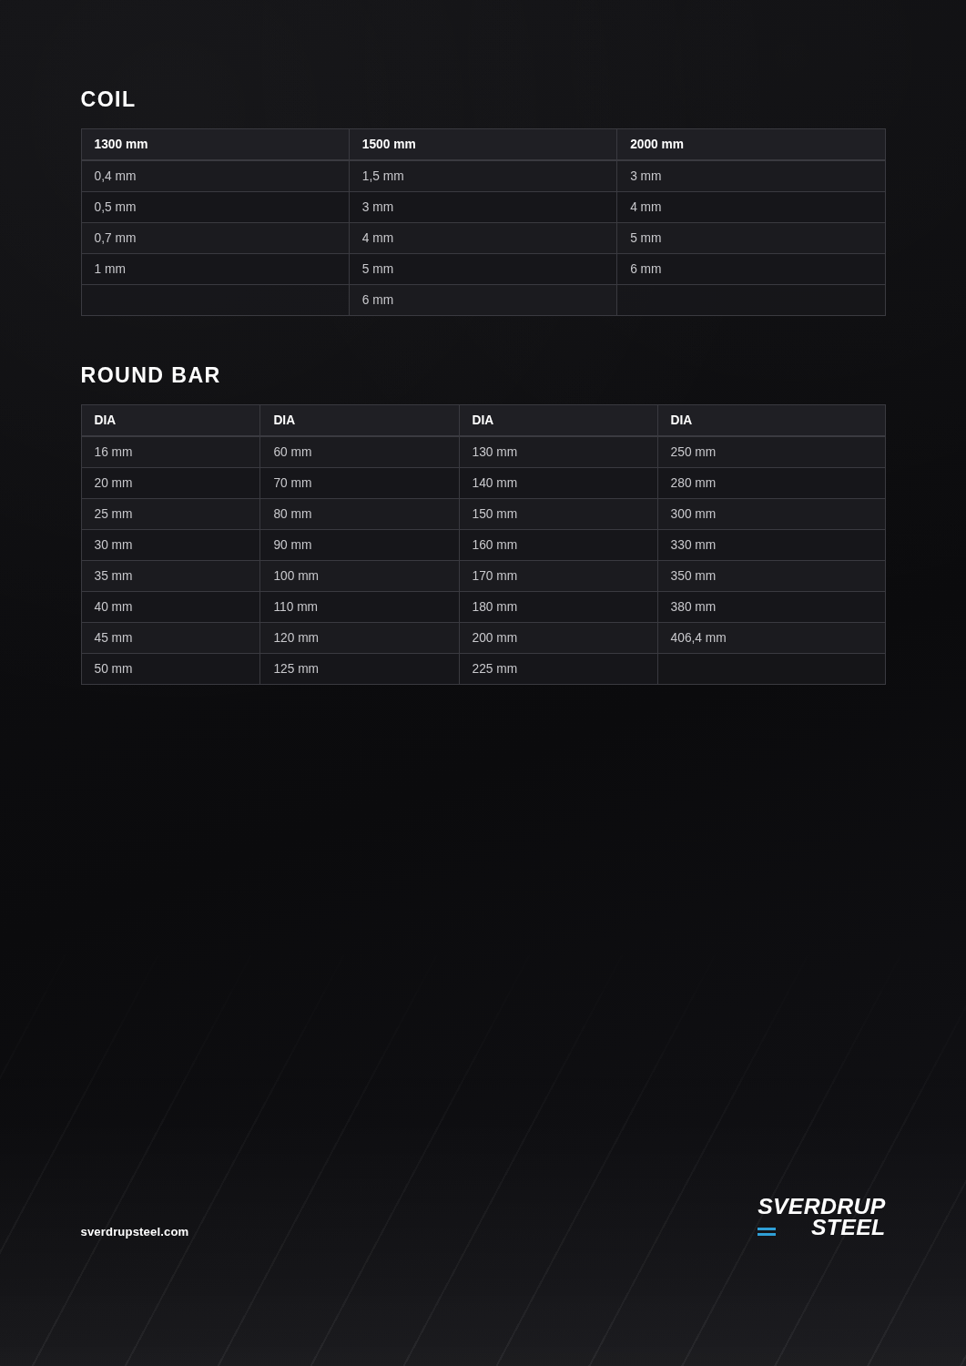Coil
Coil widths and available thicknesses
| 1300 mm | 1500 mm | 2000 mm |
| --- | --- | --- |
| 0,4 mm | 1,5 mm | 3 mm |
| 0,5 mm | 3 mm | 4 mm |
| 0,7 mm | 4 mm | 5 mm |
| 1 mm | 5 mm | 6 mm |
| | 6 mm | |
Round Bar
Round bar diameters
| DIA | DIA | DIA | DIA |
| --- | --- | --- | --- |
| 16 mm | 60 mm | 130 mm | 250 mm |
| 20 mm | 70 mm | 140 mm | 280 mm |
| 25 mm | 80 mm | 150 mm | 300 mm |
| 30 mm | 90 mm | 160 mm | 330 mm |
| 35 mm | 100 mm | 170 mm | 350 mm |
| 40 mm | 110 mm | 180 mm | 380 mm |
| 45 mm | 120 mm | 200 mm | 406,4 mm |
| 50 mm | 125 mm | 225 mm | |
sverdrupsteel.com
SVERDRUP STEEL